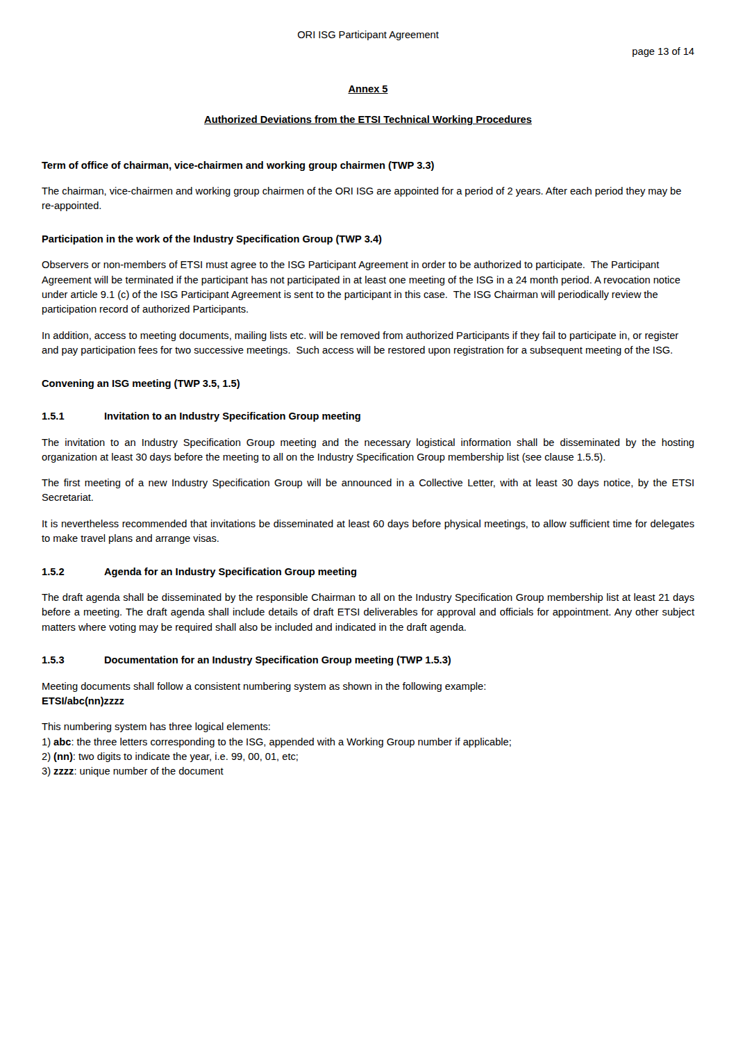ORI ISG Participant Agreement
page 13 of 14
Annex 5
Authorized Deviations from the ETSI Technical Working Procedures
Term of office of chairman, vice-chairmen and working group chairmen (TWP 3.3)
The chairman, vice-chairmen and working group chairmen of the ORI ISG are appointed for a period of 2 years. After each period they may be re-appointed.
Participation in the work of the Industry Specification Group (TWP 3.4)
Observers or non-members of ETSI must agree to the ISG Participant Agreement in order to be authorized to participate. The Participant Agreement will be terminated if the participant has not participated in at least one meeting of the ISG in a 24 month period. A revocation notice under article 9.1 (c) of the ISG Participant Agreement is sent to the participant in this case. The ISG Chairman will periodically review the participation record of authorized Participants.
In addition, access to meeting documents, mailing lists etc. will be removed from authorized Participants if they fail to participate in, or register and pay participation fees for two successive meetings. Such access will be restored upon registration for a subsequent meeting of the ISG.
Convening an ISG meeting (TWP 3.5, 1.5)
1.5.1
Invitation to an Industry Specification Group meeting
The invitation to an Industry Specification Group meeting and the necessary logistical information shall be disseminated by the hosting organization at least 30 days before the meeting to all on the Industry Specification Group membership list (see clause 1.5.5).
The first meeting of a new Industry Specification Group will be announced in a Collective Letter, with at least 30 days notice, by the ETSI Secretariat.
It is nevertheless recommended that invitations be disseminated at least 60 days before physical meetings, to allow sufficient time for delegates to make travel plans and arrange visas.
1.5.2
Agenda for an Industry Specification Group meeting
The draft agenda shall be disseminated by the responsible Chairman to all on the Industry Specification Group membership list at least 21 days before a meeting. The draft agenda shall include details of draft ETSI deliverables for approval and officials for appointment. Any other subject matters where voting may be required shall also be included and indicated in the draft agenda.
1.5.3
Documentation for an Industry Specification Group meeting (TWP 1.5.3)
Meeting documents shall follow a consistent numbering system as shown in the following example:
ETSI/abc(nn)zzzz
This numbering system has three logical elements:
1) abc: the three letters corresponding to the ISG, appended with a Working Group number if applicable;
2) (nn): two digits to indicate the year, i.e. 99, 00, 01, etc;
3) zzzz: unique number of the document